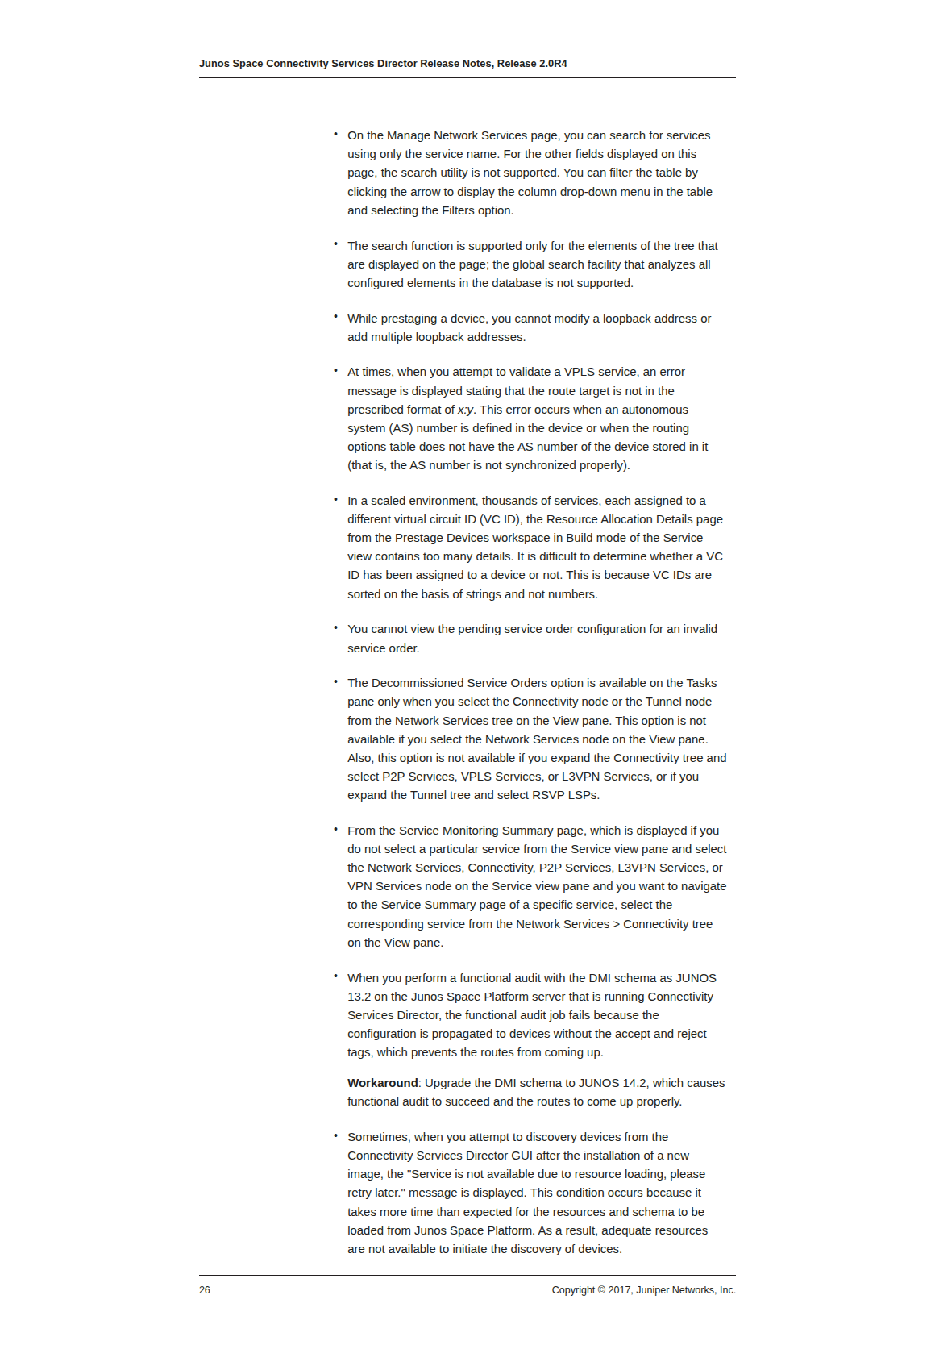Junos Space Connectivity Services Director Release Notes, Release 2.0R4
On the Manage Network Services page, you can search for services using only the service name. For the other fields displayed on this page, the search utility is not supported. You can filter the table by clicking the arrow to display the column drop-down menu in the table and selecting the Filters option.
The search function is supported only for the elements of the tree that are displayed on the page; the global search facility that analyzes all configured elements in the database is not supported.
While prestaging a device, you cannot modify a loopback address or add multiple loopback addresses.
At times, when you attempt to validate a VPLS service, an error message is displayed stating that the route target is not in the prescribed format of x:y. This error occurs when an autonomous system (AS) number is defined in the device or when the routing options table does not have the AS number of the device stored in it (that is, the AS number is not synchronized properly).
In a scaled environment, thousands of services, each assigned to a different virtual circuit ID (VC ID), the Resource Allocation Details page from the Prestage Devices workspace in Build mode of the Service view contains too many details. It is difficult to determine whether a VC ID has been assigned to a device or not. This is because VC IDs are sorted on the basis of strings and not numbers.
You cannot view the pending service order configuration for an invalid service order.
The Decommissioned Service Orders option is available on the Tasks pane only when you select the Connectivity node or the Tunnel node from the Network Services tree on the View pane. This option is not available if you select the Network Services node on the View pane. Also, this option is not available if you expand the Connectivity tree and select P2P Services, VPLS Services, or L3VPN Services, or if you expand the Tunnel tree and select RSVP LSPs.
From the Service Monitoring Summary page, which is displayed if you do not select a particular service from the Service view pane and select the Network Services, Connectivity, P2P Services, L3VPN Services, or VPN Services node on the Service view pane and you want to navigate to the Service Summary page of a specific service, select the corresponding service from the Network Services > Connectivity tree on the View pane.
When you perform a functional audit with the DMI schema as JUNOS 13.2 on the Junos Space Platform server that is running Connectivity Services Director, the functional audit job fails because the configuration is propagated to devices without the accept and reject tags, which prevents the routes from coming up.
Workaround: Upgrade the DMI schema to JUNOS 14.2, which causes functional audit to succeed and the routes to come up properly.
Sometimes, when you attempt to discovery devices from the Connectivity Services Director GUI after the installation of a new image, the "Service is not available due to resource loading, please retry later." message is displayed. This condition occurs because it takes more time than expected for the resources and schema to be loaded from Junos Space Platform. As a result, adequate resources are not available to initiate the discovery of devices.
26 Copyright © 2017, Juniper Networks, Inc.